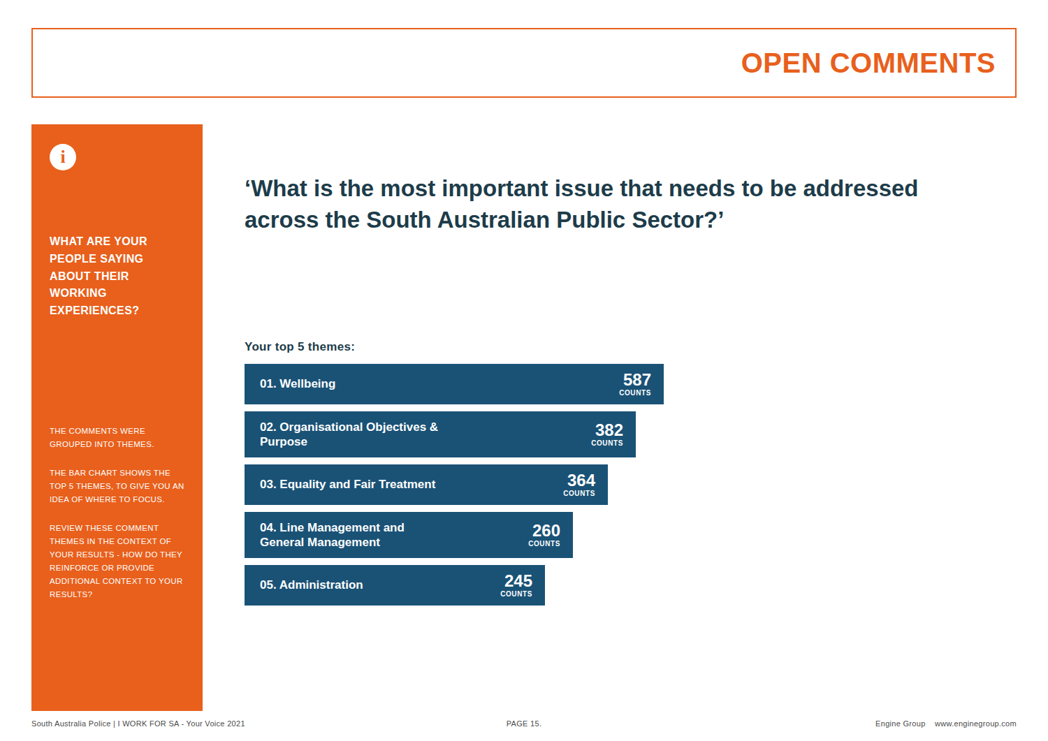Open Comments
i
What are your people saying about their working experiences?
The comments were grouped into themes.
The bar chart shows the top 5 themes, to give you an idea of where to focus.
Review these comment themes in the context of your results - how do they reinforce or provide additional context to your results?
‘What is the most important issue that needs to be addressed across the South Australian Public Sector?’
Your top 5 themes:
01. Wellbeing 587 COUNTS
02. Organisational Objectives & Purpose 382 COUNTS
03. Equality and Fair Treatment 364 COUNTS
04. Line Management and General Management 260 COUNTS
05. Administration 245 COUNTS
South Australia Police | I WORK FOR SA - Your Voice 2021 PAGE 15. Engine Group www.enginegroup.com